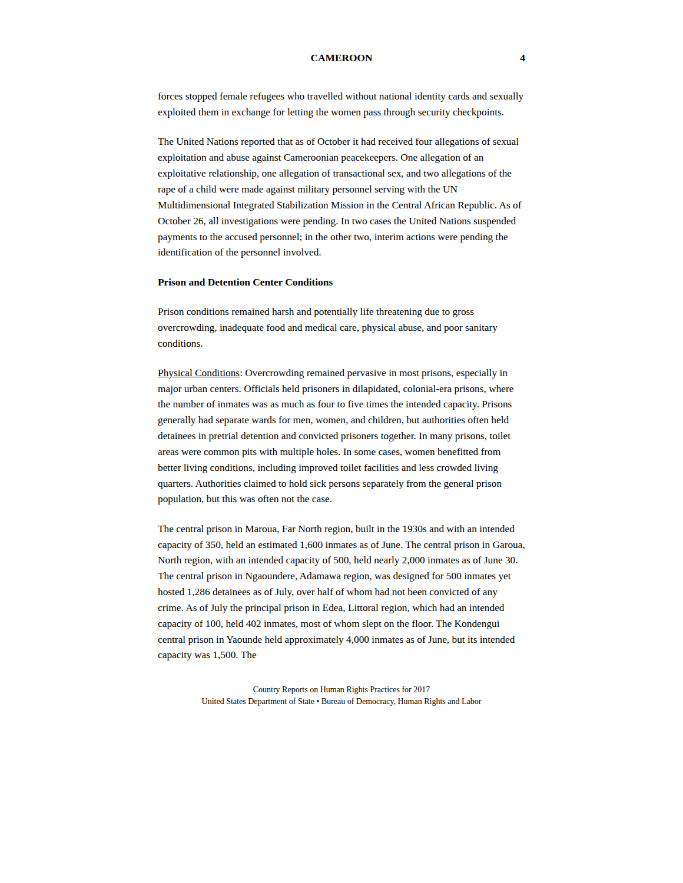CAMEROON 4
forces stopped female refugees who travelled without national identity cards and sexually exploited them in exchange for letting the women pass through security checkpoints.
The United Nations reported that as of October it had received four allegations of sexual exploitation and abuse against Cameroonian peacekeepers. One allegation of an exploitative relationship, one allegation of transactional sex, and two allegations of the rape of a child were made against military personnel serving with the UN Multidimensional Integrated Stabilization Mission in the Central African Republic. As of October 26, all investigations were pending. In two cases the United Nations suspended payments to the accused personnel; in the other two, interim actions were pending the identification of the personnel involved.
Prison and Detention Center Conditions
Prison conditions remained harsh and potentially life threatening due to gross overcrowding, inadequate food and medical care, physical abuse, and poor sanitary conditions.
Physical Conditions: Overcrowding remained pervasive in most prisons, especially in major urban centers. Officials held prisoners in dilapidated, colonial-era prisons, where the number of inmates was as much as four to five times the intended capacity. Prisons generally had separate wards for men, women, and children, but authorities often held detainees in pretrial detention and convicted prisoners together. In many prisons, toilet areas were common pits with multiple holes. In some cases, women benefitted from better living conditions, including improved toilet facilities and less crowded living quarters. Authorities claimed to hold sick persons separately from the general prison population, but this was often not the case.
The central prison in Maroua, Far North region, built in the 1930s and with an intended capacity of 350, held an estimated 1,600 inmates as of June. The central prison in Garoua, North region, with an intended capacity of 500, held nearly 2,000 inmates as of June 30. The central prison in Ngaoundere, Adamawa region, was designed for 500 inmates yet hosted 1,286 detainees as of July, over half of whom had not been convicted of any crime. As of July the principal prison in Edea, Littoral region, which had an intended capacity of 100, held 402 inmates, most of whom slept on the floor. The Kondengui central prison in Yaounde held approximately 4,000 inmates as of June, but its intended capacity was 1,500. The
Country Reports on Human Rights Practices for 2017
United States Department of State • Bureau of Democracy, Human Rights and Labor